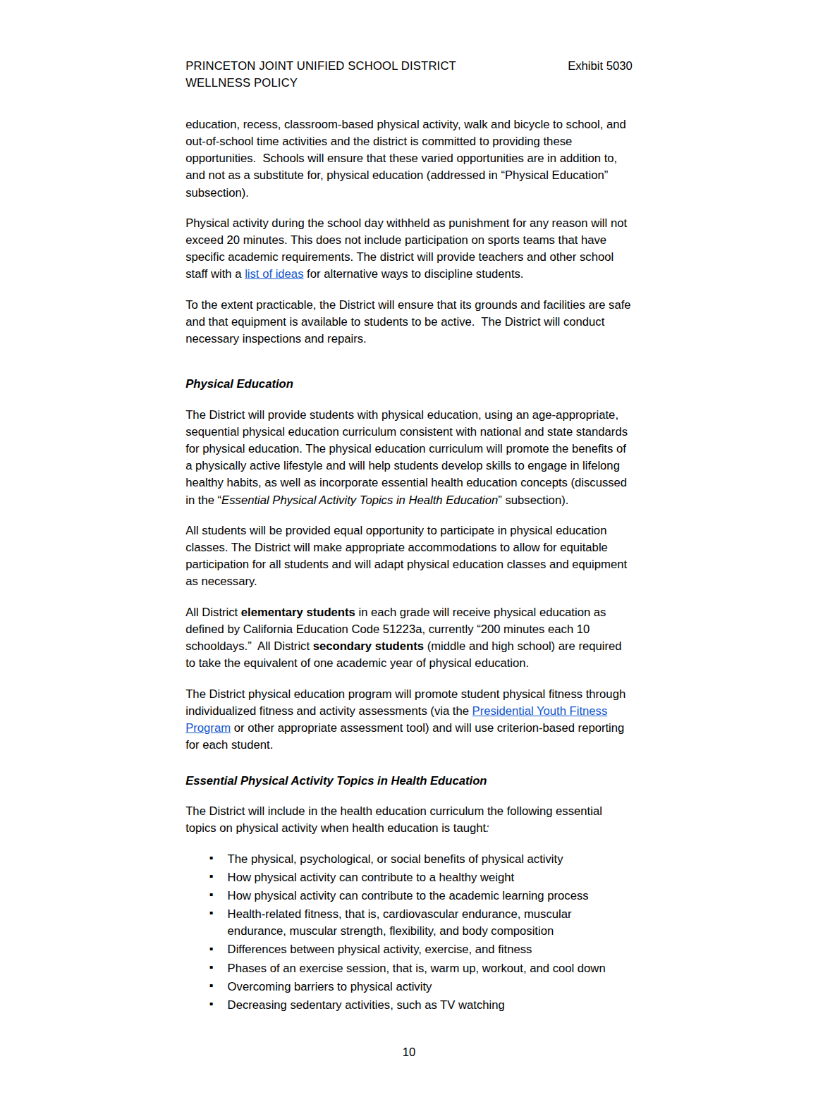Princeton Joint Unified School District Wellness Policy
Exhibit 5030
education, recess, classroom-based physical activity, walk and bicycle to school, and out-of-school time activities and the district is committed to providing these opportunities. Schools will ensure that these varied opportunities are in addition to, and not as a substitute for, physical education (addressed in “Physical Education” subsection).
Physical activity during the school day withheld as punishment for any reason will not exceed 20 minutes. This does not include participation on sports teams that have specific academic requirements. The district will provide teachers and other school staff with a list of ideas for alternative ways to discipline students.
To the extent practicable, the District will ensure that its grounds and facilities are safe and that equipment is available to students to be active. The District will conduct necessary inspections and repairs.
Physical Education
The District will provide students with physical education, using an age-appropriate, sequential physical education curriculum consistent with national and state standards for physical education. The physical education curriculum will promote the benefits of a physically active lifestyle and will help students develop skills to engage in lifelong healthy habits, as well as incorporate essential health education concepts (discussed in the “Essential Physical Activity Topics in Health Education” subsection).
All students will be provided equal opportunity to participate in physical education classes. The District will make appropriate accommodations to allow for equitable participation for all students and will adapt physical education classes and equipment as necessary.
All District elementary students in each grade will receive physical education as defined by California Education Code 51223a, currently “200 minutes each 10 schooldays.” All District secondary students (middle and high school) are required to take the equivalent of one academic year of physical education.
The District physical education program will promote student physical fitness through individualized fitness and activity assessments (via the Presidential Youth Fitness Program or other appropriate assessment tool) and will use criterion-based reporting for each student.
Essential Physical Activity Topics in Health Education
The District will include in the health education curriculum the following essential topics on physical activity when health education is taught:
The physical, psychological, or social benefits of physical activity
How physical activity can contribute to a healthy weight
How physical activity can contribute to the academic learning process
Health-related fitness, that is, cardiovascular endurance, muscular endurance, muscular strength, flexibility, and body composition
Differences between physical activity, exercise, and fitness
Phases of an exercise session, that is, warm up, workout, and cool down
Overcoming barriers to physical activity
Decreasing sedentary activities, such as TV watching
10